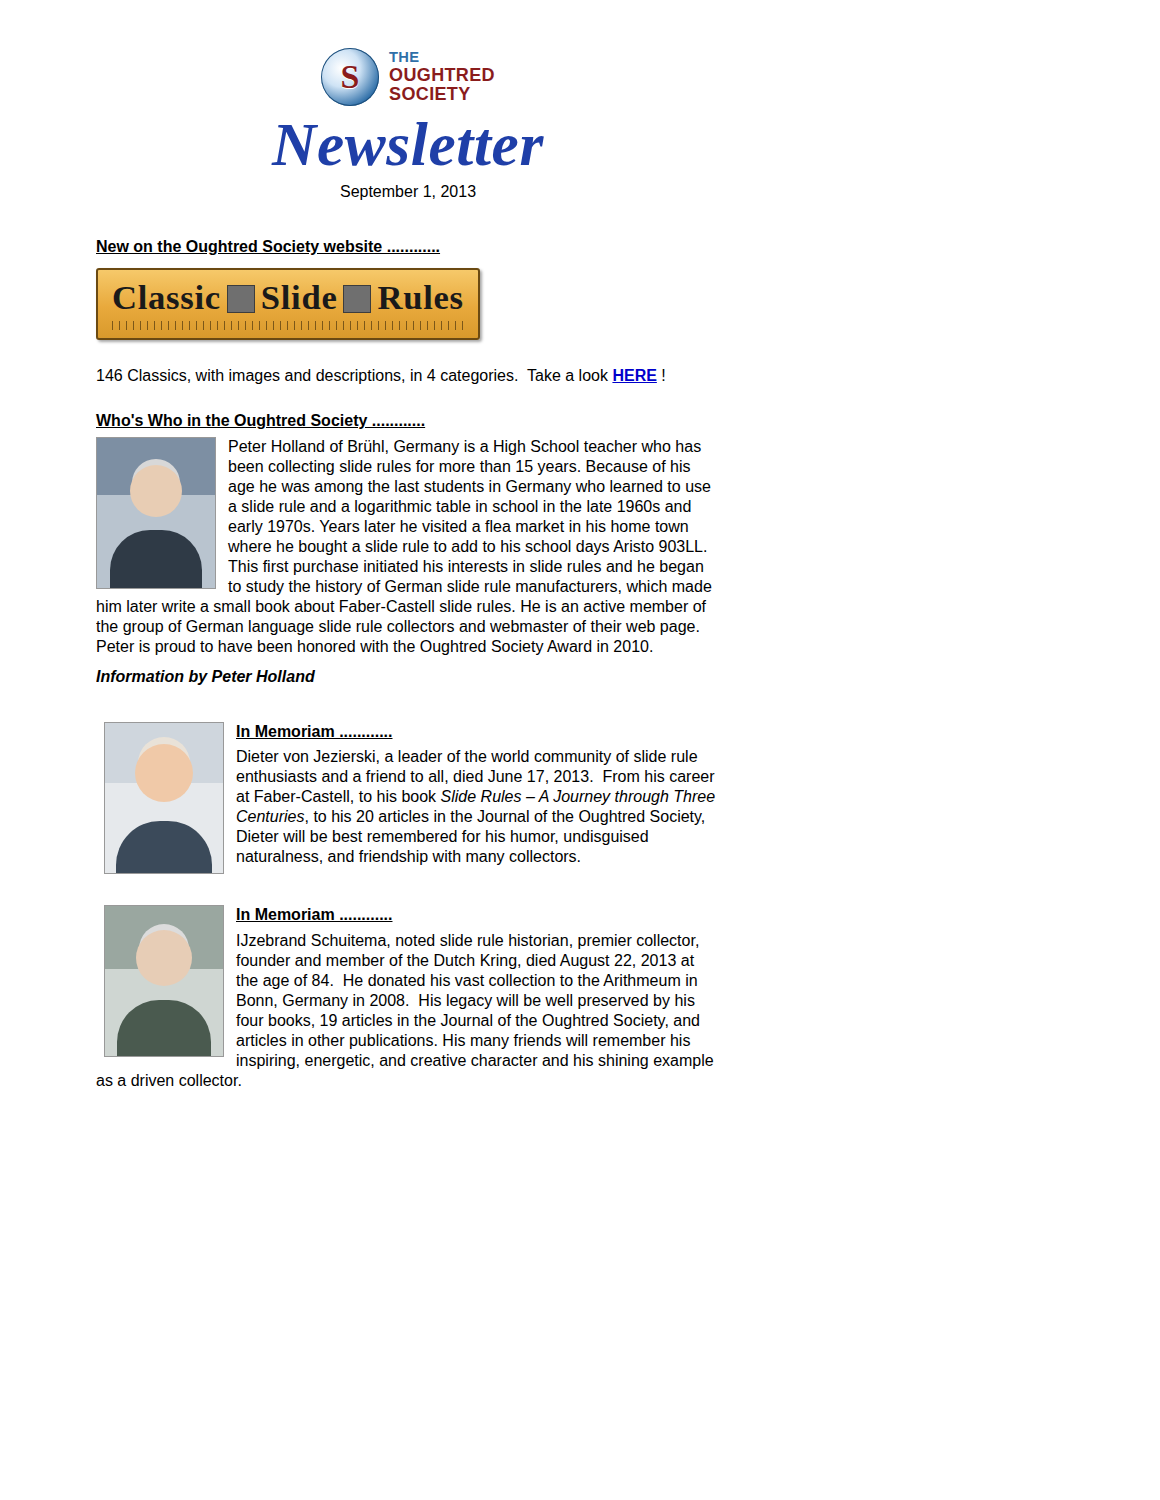The Oughtred
Society
Newsletter
September 1, 2013
New on the Oughtred Society website ............
Classic Slide Rules
146 Classics, with images and descriptions, in 4 categories. Take a look HERE !
Who's Who in the Oughtred Society ............
Peter Holland of Brühl, Germany is a High School teacher who has been collecting slide rules for more than 15 years. Because of his age he was among the last students in Germany who learned to use a slide rule and a logarithmic table in school in the late 1960s and early 1970s. Years later he visited a flea market in his home town where he bought a slide rule to add to his school days Aristo 903LL. This first purchase initiated his interests in slide rules and he began to study the history of German slide rule manufacturers, which made him later write a small book about Faber-Castell slide rules. He is an active member of the group of German language slide rule collectors and webmaster of their web page. Peter is proud to have been honored with the Oughtred Society Award in 2010.
Information by Peter Holland
In Memoriam ............
Dieter von Jezierski, a leader of the world community of slide rule enthusiasts and a friend to all, died June 17, 2013. From his career at Faber-Castell, to his book Slide Rules – A Journey through Three Centuries, to his 20 articles in the Journal of the Oughtred Society, Dieter will be best remembered for his humor, undisguised naturalness, and friendship with many collectors.
In Memoriam ............
IJzebrand Schuitema, noted slide rule historian, premier collector, founder and member of the Dutch Kring, died August 22, 2013 at the age of 84. He donated his vast collection to the Arithmeum in Bonn, Germany in 2008. His legacy will be well preserved by his four books, 19 articles in the Journal of the Oughtred Society, and articles in other publications. His many friends will remember his inspiring, energetic, and creative character and his shining example as a driven collector.